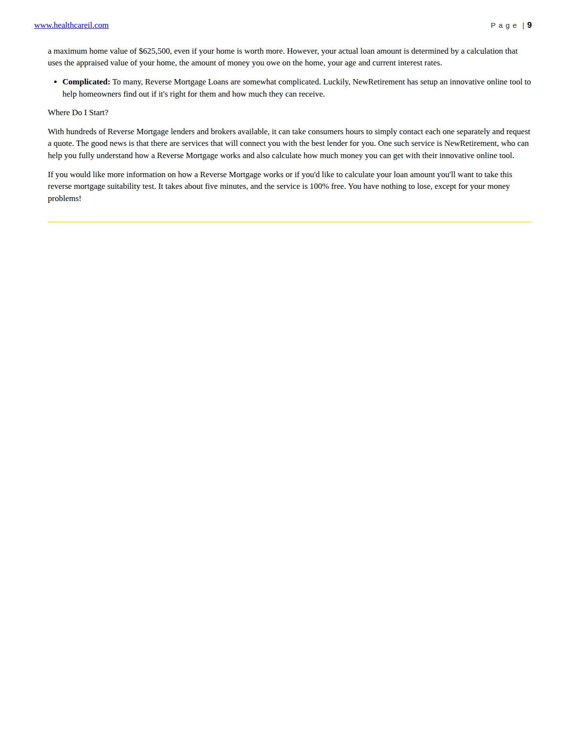www.healthcareil.com P a g e | 9
a maximum home value of $625,500, even if your home is worth more. However, your actual loan amount is determined by a calculation that uses the appraised value of your home, the amount of money you owe on the home, your age and current interest rates.
Complicated: To many, Reverse Mortgage Loans are somewhat complicated. Luckily, NewRetirement has setup an innovative online tool to help homeowners find out if it's right for them and how much they can receive.
Where Do I Start?
With hundreds of Reverse Mortgage lenders and brokers available, it can take consumers hours to simply contact each one separately and request a quote. The good news is that there are services that will connect you with the best lender for you. One such service is NewRetirement, who can help you fully understand how a Reverse Mortgage works and also calculate how much money you can get with their innovative online tool.
If you would like more information on how a Reverse Mortgage works or if you'd like to calculate your loan amount you'll want to take this reverse mortgage suitability test. It takes about five minutes, and the service is 100% free. You have nothing to lose, except for your money problems!